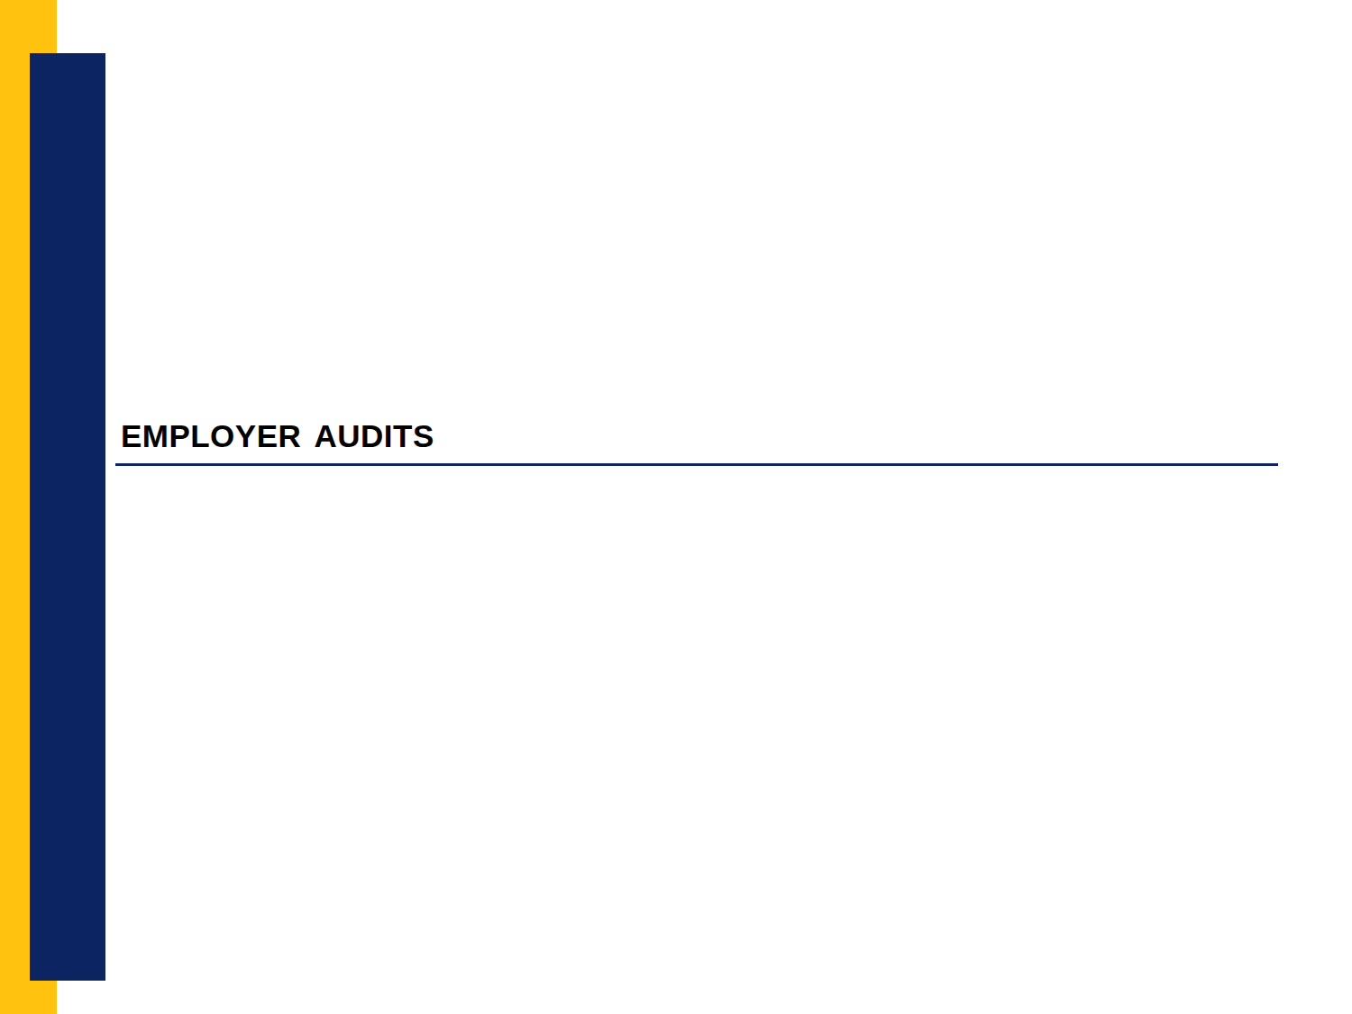Employer Audits